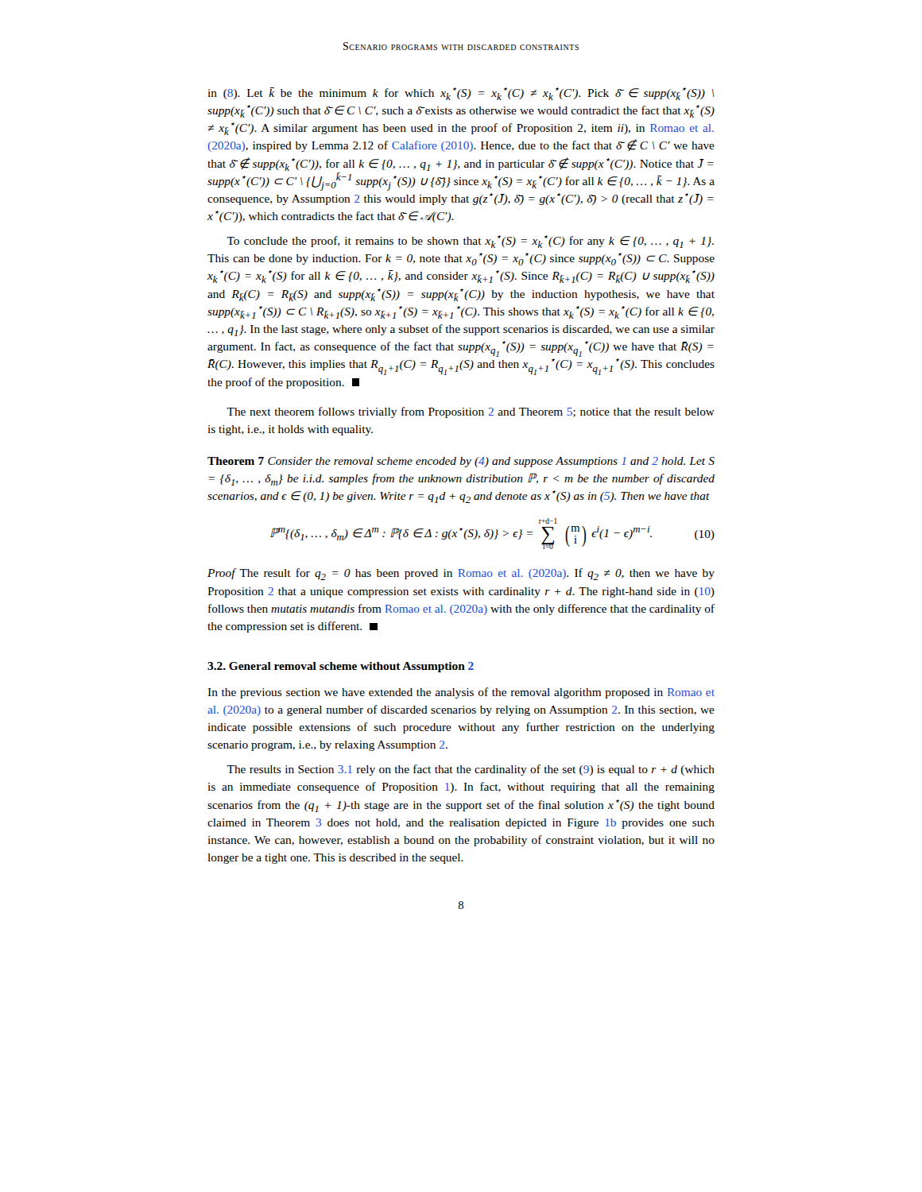Scenario programs with discarded constraints
in (8). Let k̄ be the minimum k for which xk⋆(S) = xk⋆(C) ≠ xk⋆(C′). Pick δ̄ ∈ supp(xk̄⋆(S)) \ supp(xk̄⋆(C′)) such that δ̄ ∈ C \ C′, such a δ̄ exists as otherwise we would contradict the fact that xk̄⋆(S) ≠ xk̄⋆(C′). A similar argument has been used in the proof of Proposition 2, item ii), in Romao et al. (2020a), inspired by Lemma 2.12 of Calafiore (2010). Hence, due to the fact that δ̄ ∉ C \ C′ we have that δ̄ ∉ supp(xk⋆(C′)), for all k ∈ {0, … , q1 + 1}, and in particular δ̄ ∉ supp(x⋆(C′)). Notice that J̄ = supp(x⋆(C′)) ⊂ C′ \ {⋃j=0k̄−1 supp(xj⋆(S)) ∪ {δ̄}} since xk⋆(S) = xk̄⋆(C′) for all k ∈ {0, … , k̄ − 1}. As a consequence, by Assumption 2 this would imply that g(z⋆(J̄), δ̄) = g(x⋆(C′), δ̄) > 0 (recall that z⋆(J̄) = x⋆(C′)), which contradicts the fact that δ̄ ∈ 𝒜(C′).
To conclude the proof, it remains to be shown that xk⋆(S) = xk⋆(C) for any k ∈ {0, … , q1 + 1}. This can be done by induction. For k = 0, note that x0⋆(S) = x0⋆(C) since supp(x0⋆(S)) ⊂ C. Suppose xk⋆(C) = xk⋆(S) for all k ∈ {0, … , k̄}, and consider xk̄+1⋆(S). Since Rk̄+1(C) = Rk̄(C) ∪ supp(xk̄⋆(S)) and Rk̄(C) = Rk̄(S) and supp(xk̄⋆(S)) = supp(xk̄⋆(C)) by the induction hypothesis, we have that supp(xk̄+1⋆(S)) ⊂ C \ Rk̄+1(S), so xk̄+1⋆(S) = xk̄+1⋆(C). This shows that xk⋆(S) = xk⋆(C) for all k ∈ {0, … , q1}. In the last stage, where only a subset of the support scenarios is discarded, we can use a similar argument. In fact, as consequence of the fact that supp(xq1⋆(S)) = supp(xq1⋆(C)) we have that R̄(S) = R̄(C). However, this implies that Rq1+1(C) = Rq1+1(S) and then xq1+1⋆(C) = xq1+1⋆(S). This concludes the proof of the proposition.
The next theorem follows trivially from Proposition 2 and Theorem 5; notice that the result below is tight, i.e., it holds with equality.
Theorem 7 Consider the removal scheme encoded by (4) and suppose Assumptions 1 and 2 hold. Let S = {δ1, … , δm} be i.i.d. samples from the unknown distribution ℙ, r < m be the number of discarded scenarios, and ϵ ∈ (0, 1) be given. Write r = q1d + q2 and denote as x⋆(S) as in (5). Then we have that
ℙm{(δ1, … , δm) ∈ Δm : ℙ{δ ∈ Δ : g(x⋆(S), δ)} > ϵ} = r+d−1∑i=0 (mi) ϵi(1 − ϵ)m−i. (10)
Proof The result for q2 = 0 has been proved in Romao et al. (2020a). If q2 ≠ 0, then we have by Proposition 2 that a unique compression set exists with cardinality r + d. The right-hand side in (10) follows then mutatis mutandis from Romao et al. (2020a) with the only difference that the cardinality of the compression set is different.
3.2. General removal scheme without Assumption 2
In the previous section we have extended the analysis of the removal algorithm proposed in Romao et al. (2020a) to a general number of discarded scenarios by relying on Assumption 2. In this section, we indicate possible extensions of such procedure without any further restriction on the underlying scenario program, i.e., by relaxing Assumption 2.
The results in Section 3.1 rely on the fact that the cardinality of the set (9) is equal to r + d (which is an immediate consequence of Proposition 1). In fact, without requiring that all the remaining scenarios from the (q1 + 1)-th stage are in the support set of the final solution x⋆(S) the tight bound claimed in Theorem 3 does not hold, and the realisation depicted in Figure 1b provides one such instance. We can, however, establish a bound on the probability of constraint violation, but it will no longer be a tight one. This is described in the sequel.
8